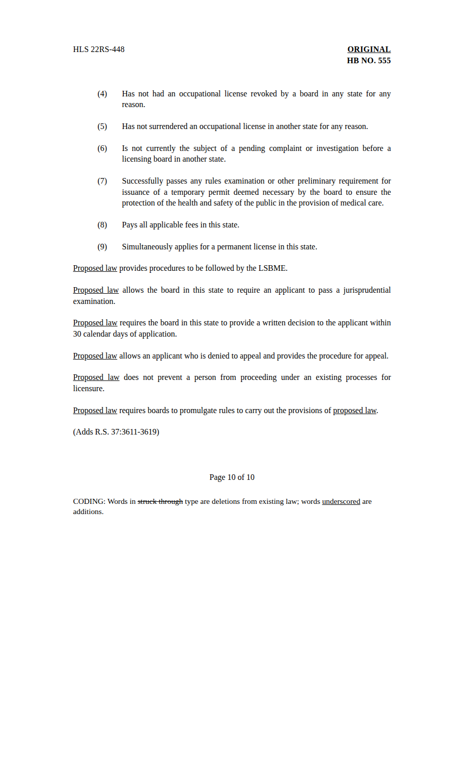HLS 22RS-448
ORIGINAL
HB NO. 555
(4)
Has not had an occupational license revoked by a board in any state for any reason.
(5)
Has not surrendered an occupational license in another state for any reason.
(6)
Is not currently the subject of a pending complaint or investigation before a licensing board in another state.
(7)
Successfully passes any rules examination or other preliminary requirement for issuance of a temporary permit deemed necessary by the board to ensure the protection of the health and safety of the public in the provision of medical care.
(8)
Pays all applicable fees in this state.
(9)
Simultaneously applies for a permanent license in this state.
Proposed law provides procedures to be followed by the LSBME.
Proposed law allows the board in this state to require an applicant to pass a jurisprudential examination.
Proposed law requires the board in this state to provide a written decision to the applicant within 30 calendar days of application.
Proposed law allows an applicant who is denied to appeal and provides the procedure for appeal.
Proposed law does not prevent a person from proceeding under an existing processes for licensure.
Proposed law requires boards to promulgate rules to carry out the provisions of proposed law.
(Adds R.S. 37:3611-3619)
Page 10 of 10
CODING: Words in struck through type are deletions from existing law; words underscored are additions.